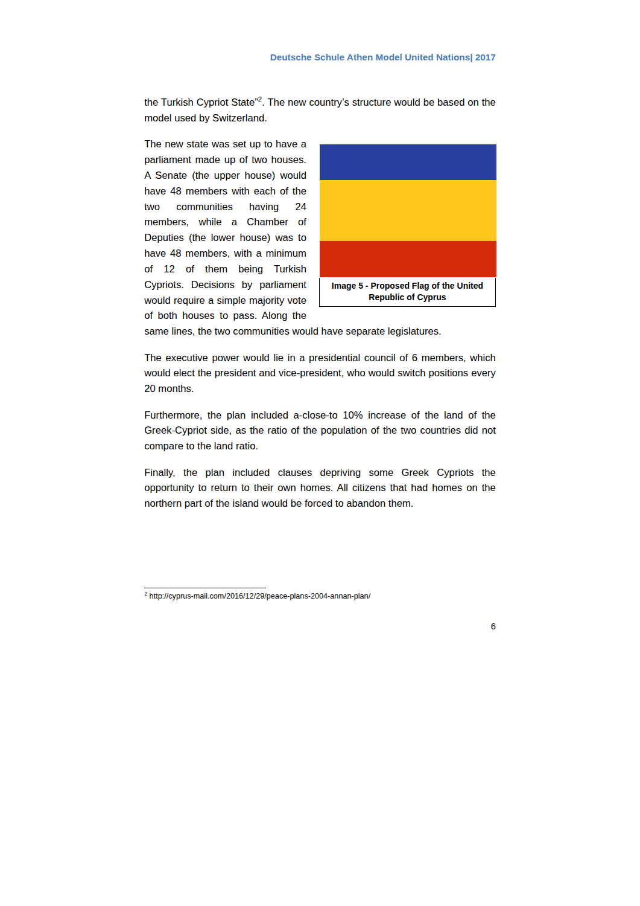Deutsche Schule Athen Model United Nations| 2017
the Turkish Cypriot State”2. The new country’s structure would be based on the model used by Switzerland.
Image 5 - Proposed Flag of the United Republic of Cyprus
The new state was set up to have a parliament made up of two houses. A Senate (the upper house) would have 48 members with each of the two communities having 24 members, while a Chamber of Deputies (the lower house) was to have 48 members, with a minimum of 12 of them being Turkish Cypriots. Decisions by parliament would require a simple majority vote of both houses to pass. Along the same lines, the two communities would have separate legislatures.
The executive power would lie in a presidential council of 6 members, which would elect the president and vice-president, who would switch positions every 20 months.
Furthermore, the plan included a-close-to 10% increase of the land of the Greek-Cypriot side, as the ratio of the population of the two countries did not compare to the land ratio.
Finally, the plan included clauses depriving some Greek Cypriots the opportunity to return to their own homes. All citizens that had homes on the northern part of the island would be forced to abandon them.
2 http://cyprus-mail.com/2016/12/29/peace-plans-2004-annan-plan/
6